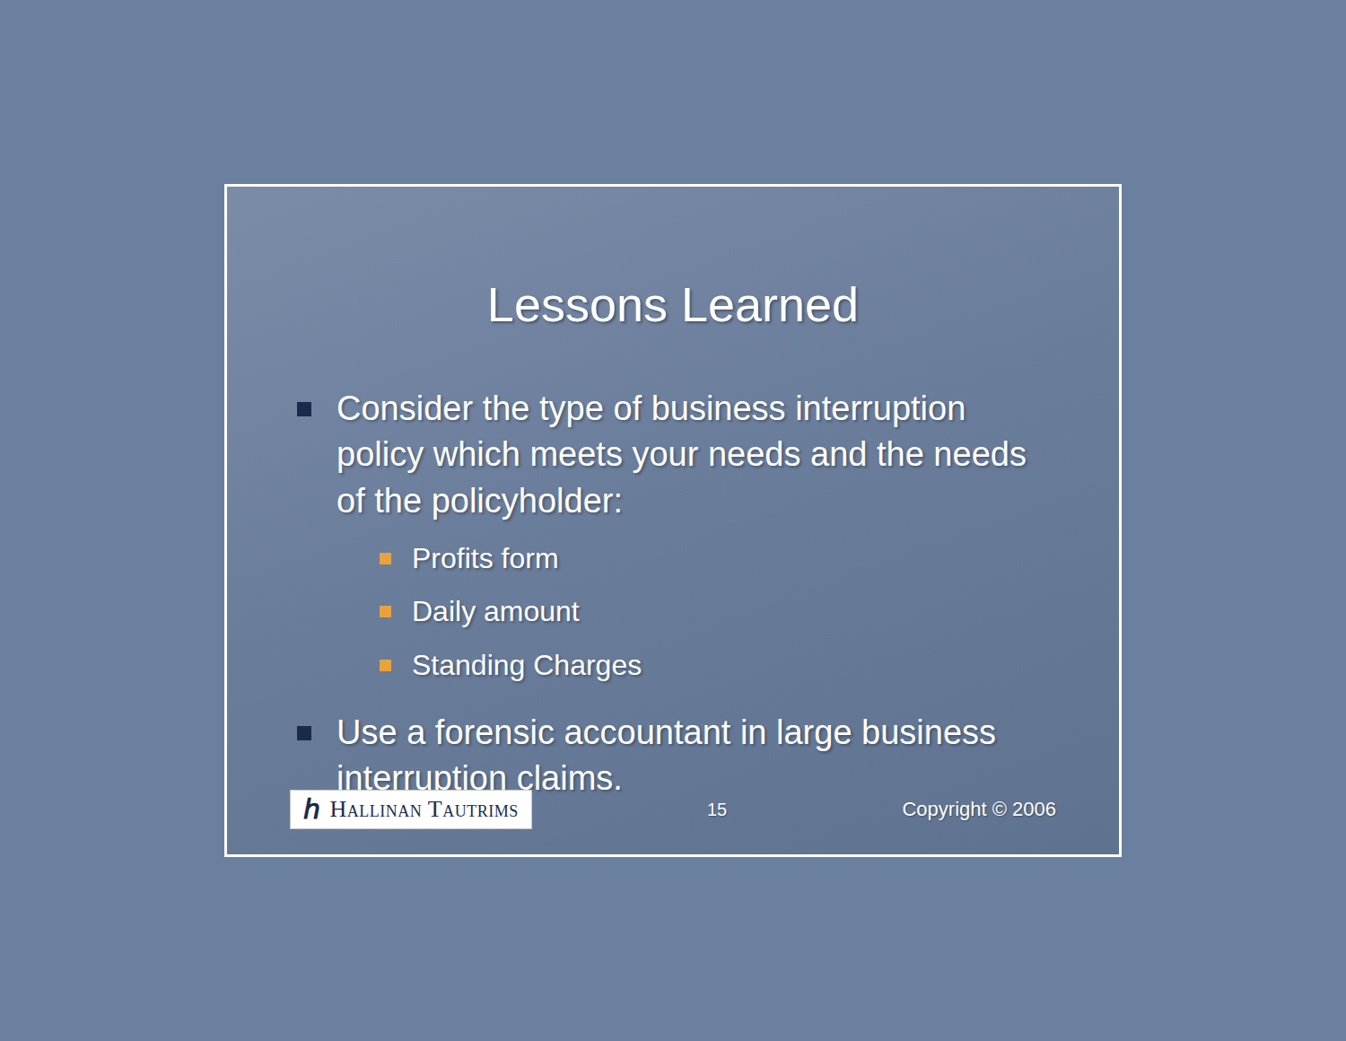Lessons Learned
Consider the type of business interruption policy which meets your needs and the needs of the policyholder:
Profits form
Daily amount
Standing Charges
Use a forensic accountant in large business interruption claims.
ℎ Hallinan Tautrims 15 Copyright © 2006